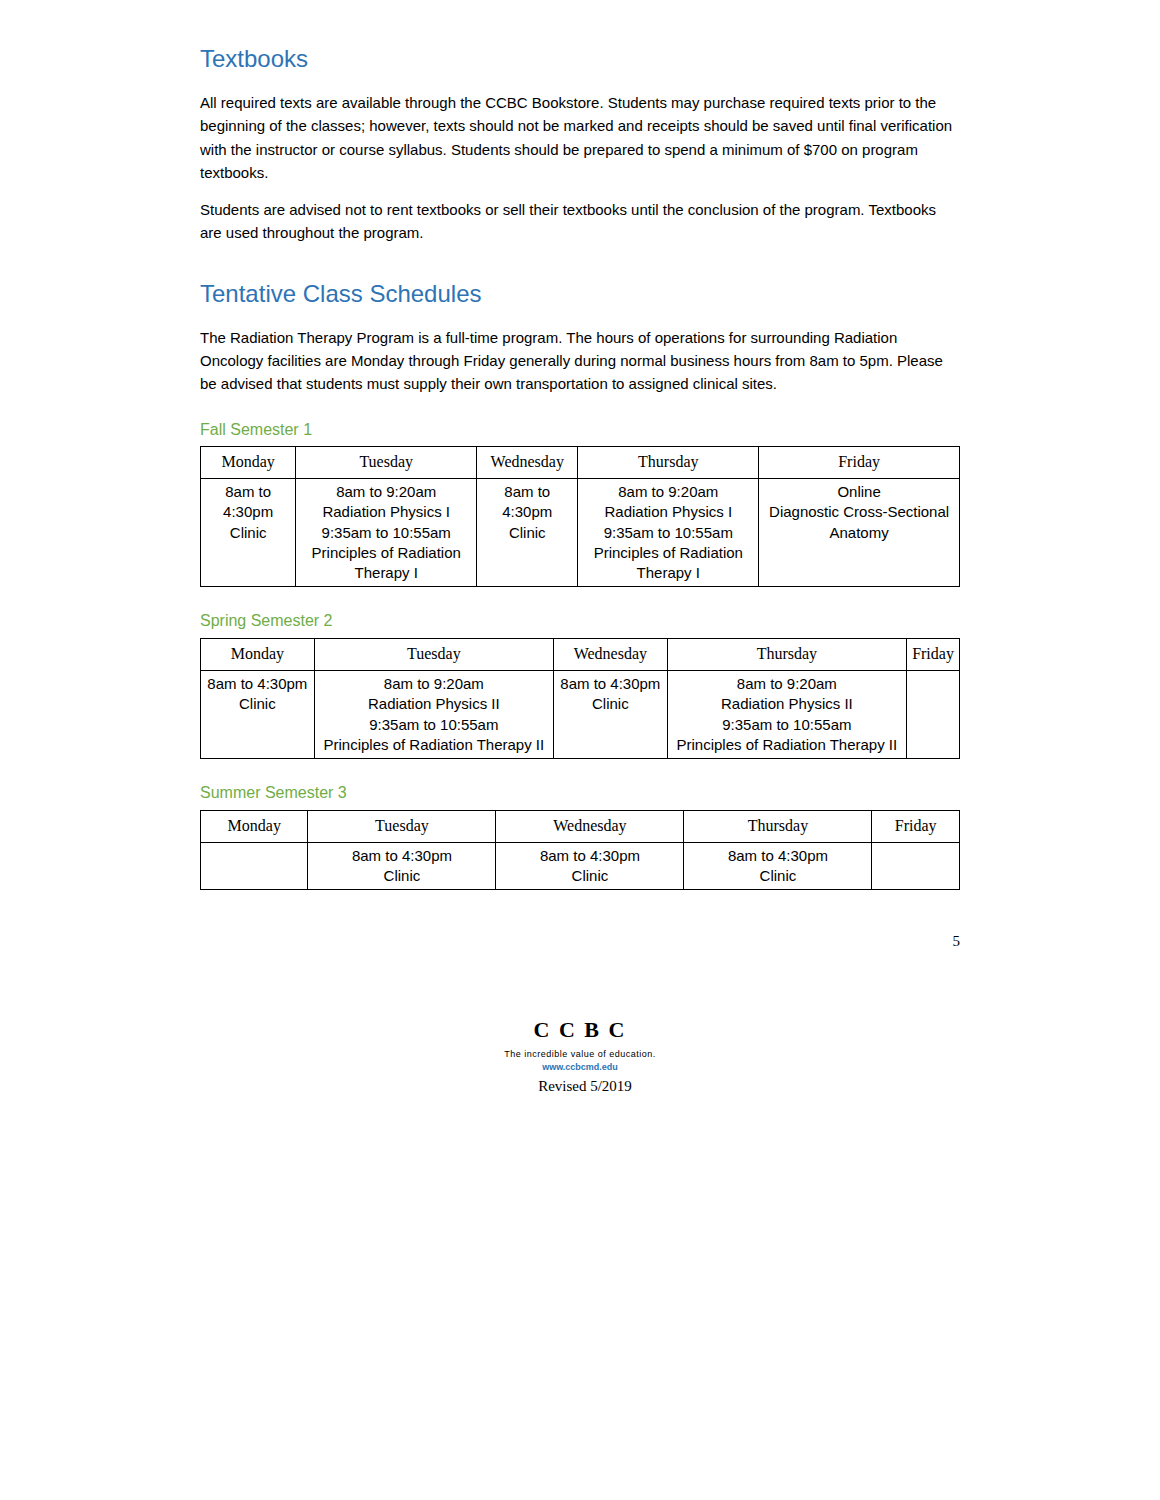Textbooks
All required texts are available through the CCBC Bookstore. Students may purchase required texts prior to the beginning of the classes; however, texts should not be marked and receipts should be saved until final verification with the instructor or course syllabus. Students should be prepared to spend a minimum of $700 on program textbooks.
Students are advised not to rent textbooks or sell their textbooks until the conclusion of the program. Textbooks are used throughout the program.
Tentative Class Schedules
The Radiation Therapy Program is a full-time program. The hours of operations for surrounding Radiation Oncology facilities are Monday through Friday generally during normal business hours from 8am to 5pm. Please be advised that students must supply their own transportation to assigned clinical sites.
Fall Semester 1
| Monday | Tuesday | Wednesday | Thursday | Friday |
| --- | --- | --- | --- | --- |
| 8am to 4:30pm Clinic | 8am to 9:20am Radiation Physics I 9:35am to 10:55am Principles of Radiation Therapy I | 8am to 4:30pm Clinic | 8am to 9:20am Radiation Physics I 9:35am to 10:55am Principles of Radiation Therapy I | Online Diagnostic Cross-Sectional Anatomy |
Spring Semester 2
| Monday | Tuesday | Wednesday | Thursday | Friday |
| --- | --- | --- | --- | --- |
| 8am to 4:30pm Clinic | 8am to 9:20am Radiation Physics II 9:35am to 10:55am Principles of Radiation Therapy II | 8am to 4:30pm Clinic | 8am to 9:20am Radiation Physics II 9:35am to 10:55am Principles of Radiation Therapy II | |
Summer Semester 3
| Monday | Tuesday | Wednesday | Thursday | Friday |
| --- | --- | --- | --- | --- |
| | 8am to 4:30pm Clinic | 8am to 4:30pm Clinic | 8am to 4:30pm Clinic | |
5
C C B C
The incredible value of education.
www.ccbcmd.edu
Revised 5/2019